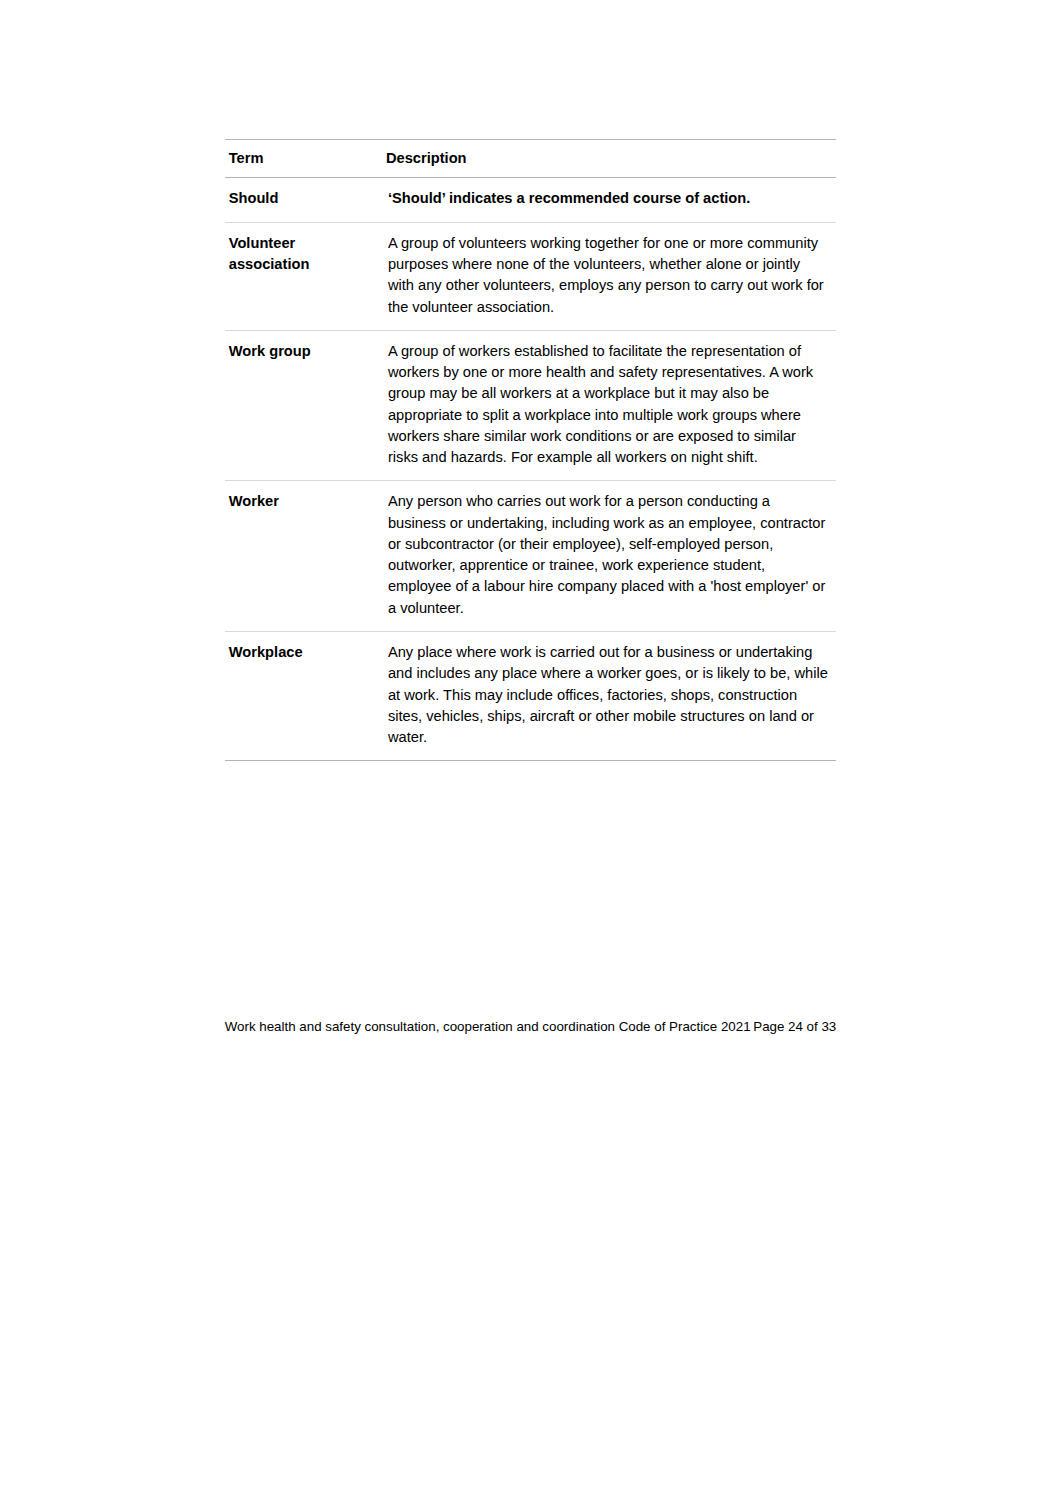| Term | Description |
| --- | --- |
| Should | ‘Should’ indicates a recommended course of action. |
| Volunteer association | A group of volunteers working together for one or more community purposes where none of the volunteers, whether alone or jointly with any other volunteers, employs any person to carry out work for the volunteer association. |
| Work group | A group of workers established to facilitate the representation of workers by one or more health and safety representatives. A work group may be all workers at a workplace but it may also be appropriate to split a workplace into multiple work groups where workers share similar work conditions or are exposed to similar risks and hazards. For example all workers on night shift. |
| Worker | Any person who carries out work for a person conducting a business or undertaking, including work as an employee, contractor or subcontractor (or their employee), self-employed person, outworker, apprentice or trainee, work experience student, employee of a labour hire company placed with a 'host employer' or a volunteer. |
| Workplace | Any place where work is carried out for a business or undertaking and includes any place where a worker goes, or is likely to be, while at work. This may include offices, factories, shops, construction sites, vehicles, ships, aircraft or other mobile structures on land or water. |
Work health and safety consultation, cooperation and coordination Code of Practice 2021
Page 24 of 33